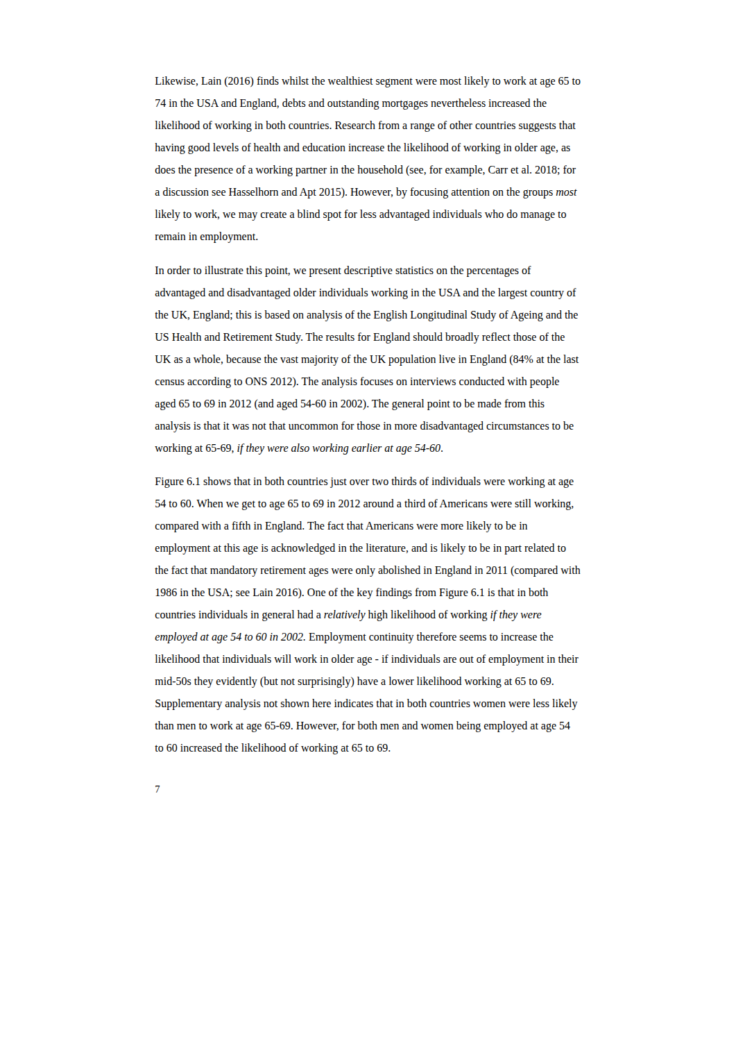Likewise, Lain (2016) finds whilst the wealthiest segment were most likely to work at age 65 to 74 in the USA and England, debts and outstanding mortgages nevertheless increased the likelihood of working in both countries. Research from a range of other countries suggests that having good levels of health and education increase the likelihood of working in older age, as does the presence of a working partner in the household (see, for example, Carr et al. 2018; for a discussion see Hasselhorn and Apt 2015). However, by focusing attention on the groups most likely to work, we may create a blind spot for less advantaged individuals who do manage to remain in employment.
In order to illustrate this point, we present descriptive statistics on the percentages of advantaged and disadvantaged older individuals working in the USA and the largest country of the UK, England; this is based on analysis of the English Longitudinal Study of Ageing and the US Health and Retirement Study. The results for England should broadly reflect those of the UK as a whole, because the vast majority of the UK population live in England (84% at the last census according to ONS 2012). The analysis focuses on interviews conducted with people aged 65 to 69 in 2012 (and aged 54-60 in 2002). The general point to be made from this analysis is that it was not that uncommon for those in more disadvantaged circumstances to be working at 65-69, if they were also working earlier at age 54-60.
Figure 6.1 shows that in both countries just over two thirds of individuals were working at age 54 to 60. When we get to age 65 to 69 in 2012 around a third of Americans were still working, compared with a fifth in England. The fact that Americans were more likely to be in employment at this age is acknowledged in the literature, and is likely to be in part related to the fact that mandatory retirement ages were only abolished in England in 2011 (compared with 1986 in the USA; see Lain 2016). One of the key findings from Figure 6.1 is that in both countries individuals in general had a relatively high likelihood of working if they were employed at age 54 to 60 in 2002. Employment continuity therefore seems to increase the likelihood that individuals will work in older age - if individuals are out of employment in their mid-50s they evidently (but not surprisingly) have a lower likelihood working at 65 to 69. Supplementary analysis not shown here indicates that in both countries women were less likely than men to work at age 65-69. However, for both men and women being employed at age 54 to 60 increased the likelihood of working at 65 to 69.
7